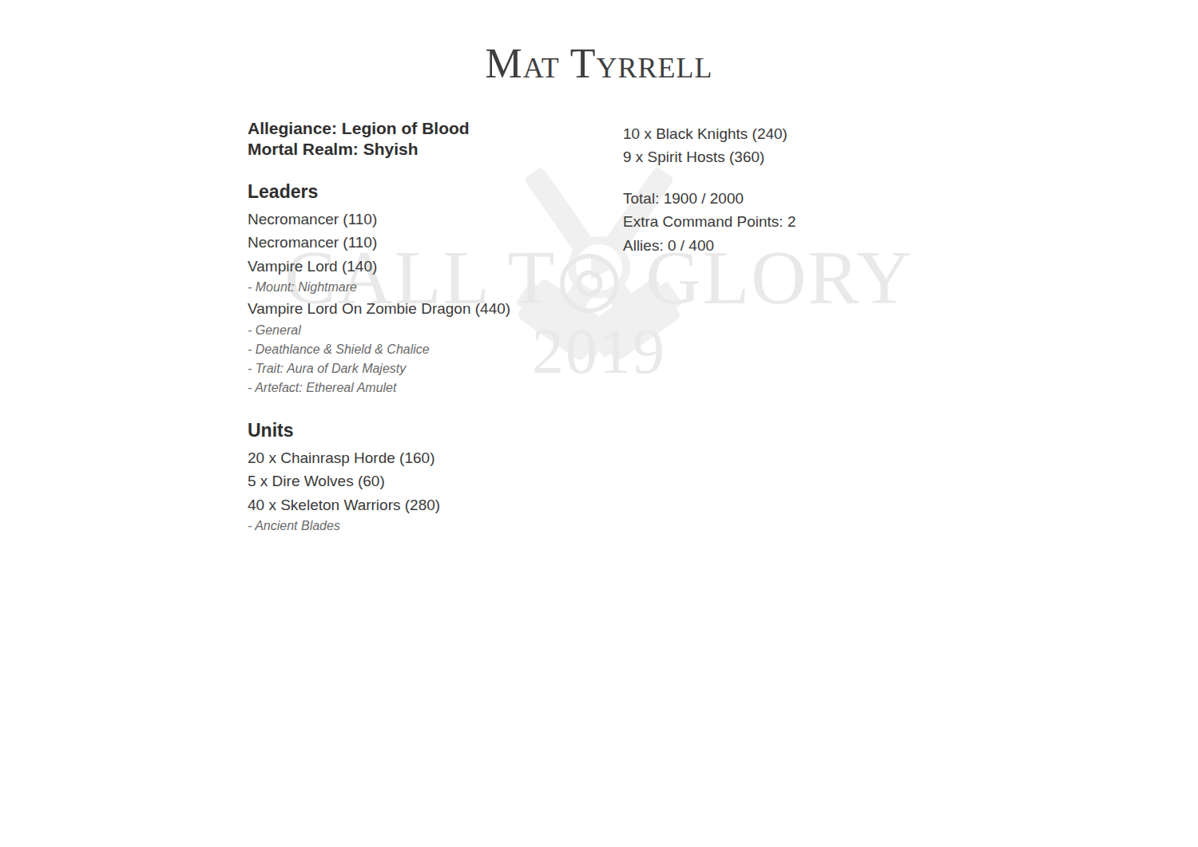CALL T◎ GLORY
2019
Mat Tyrrell
Allegiance: Legion of Blood
Mortal Realm: Shyish
Leaders
Necromancer (110)
Necromancer (110)
Vampire Lord (140)
- Mount: Nightmare
Vampire Lord On Zombie Dragon (440)
- General
- Deathlance & Shield & Chalice
- Trait: Aura of Dark Majesty
- Artefact: Ethereal Amulet
Units
20 x Chainrasp Horde (160)
5 x Dire Wolves (60)
40 x Skeleton Warriors (280)
- Ancient Blades
10 x Black Knights (240)
9 x Spirit Hosts (360)
Total: 1900 / 2000
Extra Command Points: 2
Allies: 0 / 400